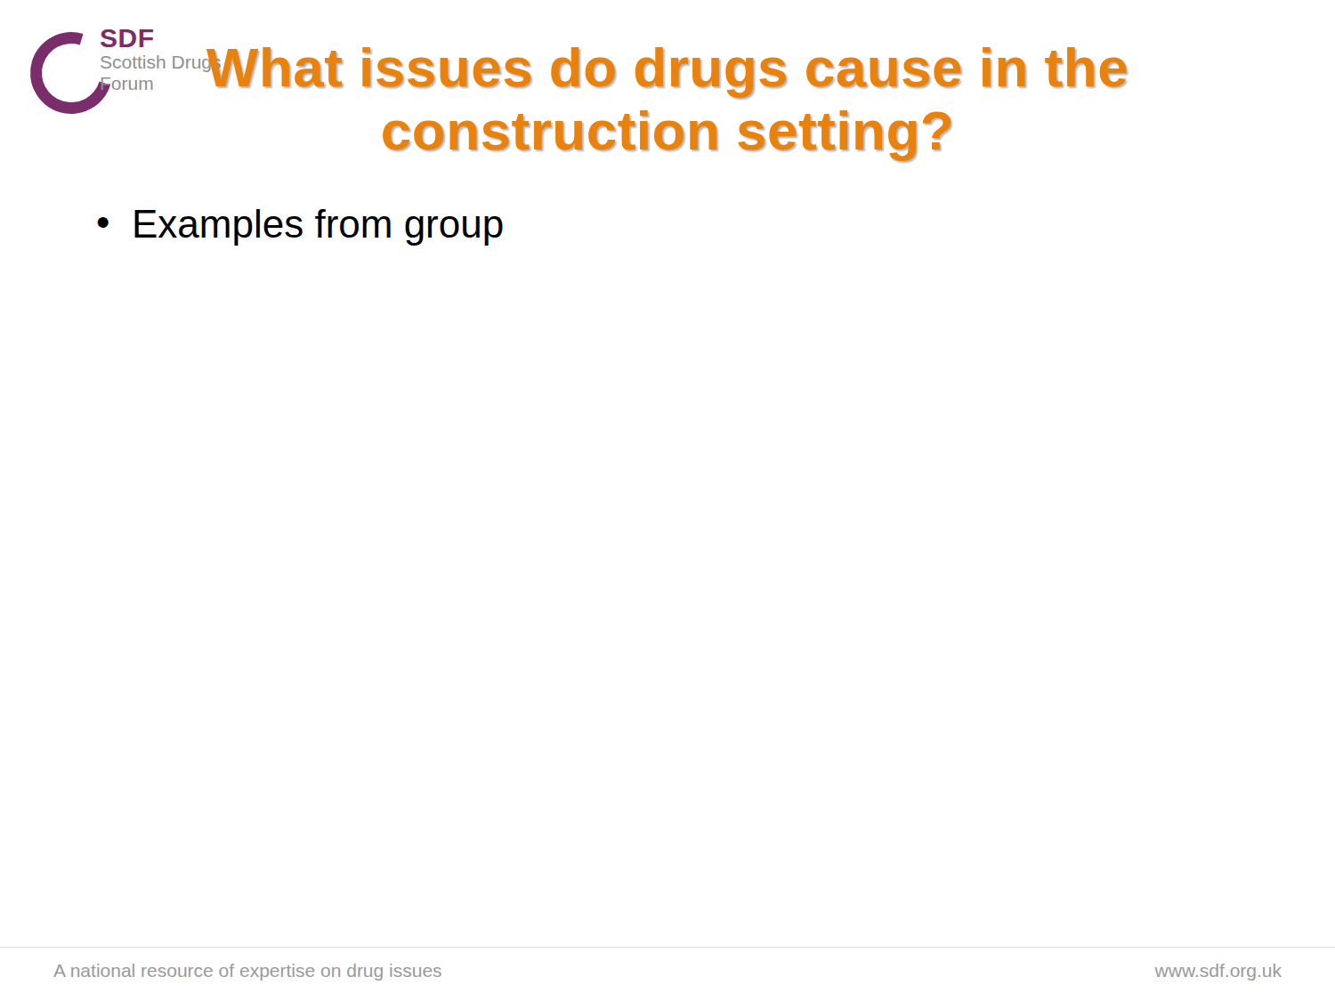SDF
Scottish Drugs
Forum
What issues do drugs cause in the construction setting?
Examples from group
A national resource of expertise on drug issues
www.sdf.org.uk